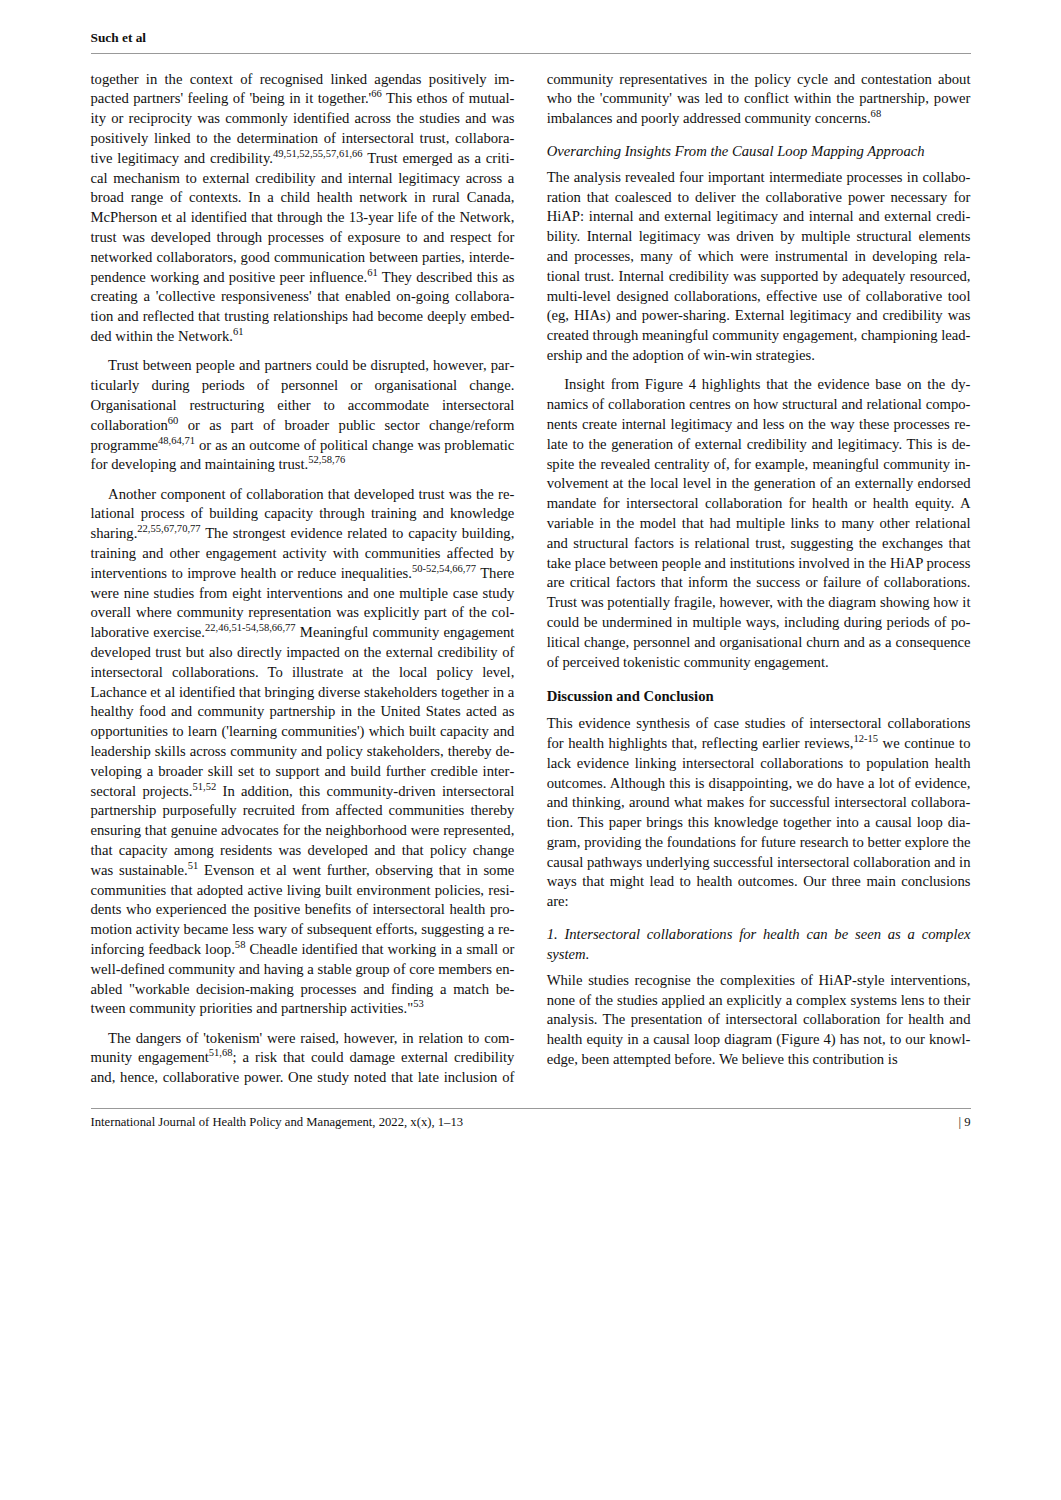Such et al
together in the context of recognised linked agendas positively impacted partners' feeling of 'being in it together.'66 This ethos of mutuality or reciprocity was commonly identified across the studies and was positively linked to the determination of intersectoral trust, collaborative legitimacy and credibility.49,51,52,55,57,61,66 Trust emerged as a critical mechanism to external credibility and internal legitimacy across a broad range of contexts. In a child health network in rural Canada, McPherson et al identified that through the 13-year life of the Network, trust was developed through processes of exposure to and respect for networked collaborators, good communication between parties, interdependence working and positive peer influence.61 They described this as creating a 'collective responsiveness' that enabled on-going collaboration and reflected that trusting relationships had become deeply embedded within the Network.61
Trust between people and partners could be disrupted, however, particularly during periods of personnel or organisational change. Organisational restructuring either to accommodate intersectoral collaboration60 or as part of broader public sector change/reform programme48,64,71 or as an outcome of political change was problematic for developing and maintaining trust.52,58,76
Another component of collaboration that developed trust was the relational process of building capacity through training and knowledge sharing.22,55,67,70,77 The strongest evidence related to capacity building, training and other engagement activity with communities affected by interventions to improve health or reduce inequalities.50-52,54,66,77 There were nine studies from eight interventions and one multiple case study overall where community representation was explicitly part of the collaborative exercise.22,46,51-54,58,66,77 Meaningful community engagement developed trust but also directly impacted on the external credibility of intersectoral collaborations. To illustrate at the local policy level, Lachance et al identified that bringing diverse stakeholders together in a healthy food and community partnership in the United States acted as opportunities to learn ('learning communities') which built capacity and leadership skills across community and policy stakeholders, thereby developing a broader skill set to support and build further credible intersectoral projects.51,52 In addition, this community-driven intersectoral partnership purposefully recruited from affected communities thereby ensuring that genuine advocates for the neighborhood were represented, that capacity among residents was developed and that policy change was sustainable.51 Evenson et al went further, observing that in some communities that adopted active living built environment policies, residents who experienced the positive benefits of intersectoral health promotion activity became less wary of subsequent efforts, suggesting a reinforcing feedback loop.58 Cheadle identified that working in a small or well-defined community and having a stable group of core members enabled "workable decision-making processes and finding a match between community priorities and partnership activities."53
The dangers of 'tokenism' were raised, however, in relation to community engagement51,68; a risk that could damage external credibility and, hence, collaborative power. One study noted that late inclusion of community representatives in the policy cycle and contestation about who the 'community' was led to conflict within the partnership, power imbalances and poorly addressed community concerns.68
Overarching Insights From the Causal Loop Mapping Approach
The analysis revealed four important intermediate processes in collaboration that coalesced to deliver the collaborative power necessary for HiAP: internal and external legitimacy and internal and external credibility. Internal legitimacy was driven by multiple structural elements and processes, many of which were instrumental in developing relational trust. Internal credibility was supported by adequately resourced, multi-level designed collaborations, effective use of collaborative tool (eg, HIAs) and power-sharing. External legitimacy and credibility was created through meaningful community engagement, championing leadership and the adoption of win-win strategies.
Insight from Figure 4 highlights that the evidence base on the dynamics of collaboration centres on how structural and relational components create internal legitimacy and less on the way these processes relate to the generation of external credibility and legitimacy. This is despite the revealed centrality of, for example, meaningful community involvement at the local level in the generation of an externally endorsed mandate for intersectoral collaboration for health or health equity. A variable in the model that had multiple links to many other relational and structural factors is relational trust, suggesting the exchanges that take place between people and institutions involved in the HiAP process are critical factors that inform the success or failure of collaborations. Trust was potentially fragile, however, with the diagram showing how it could be undermined in multiple ways, including during periods of political change, personnel and organisational churn and as a consequence of perceived tokenistic community engagement.
Discussion and Conclusion
This evidence synthesis of case studies of intersectoral collaborations for health highlights that, reflecting earlier reviews,12-15 we continue to lack evidence linking intersectoral collaborations to population health outcomes. Although this is disappointing, we do have a lot of evidence, and thinking, around what makes for successful intersectoral collaboration. This paper brings this knowledge together into a causal loop diagram, providing the foundations for future research to better explore the causal pathways underlying successful intersectoral collaboration and in ways that might lead to health outcomes. Our three main conclusions are:
1. Intersectoral collaborations for health can be seen as a complex system.
While studies recognise the complexities of HiAP-style interventions, none of the studies applied an explicitly a complex systems lens to their analysis. The presentation of intersectoral collaboration for health and health equity in a causal loop diagram (Figure 4) has not, to our knowledge, been attempted before. We believe this contribution is
International Journal of Health Policy and Management, 2022, x(x), 1–13 | 9